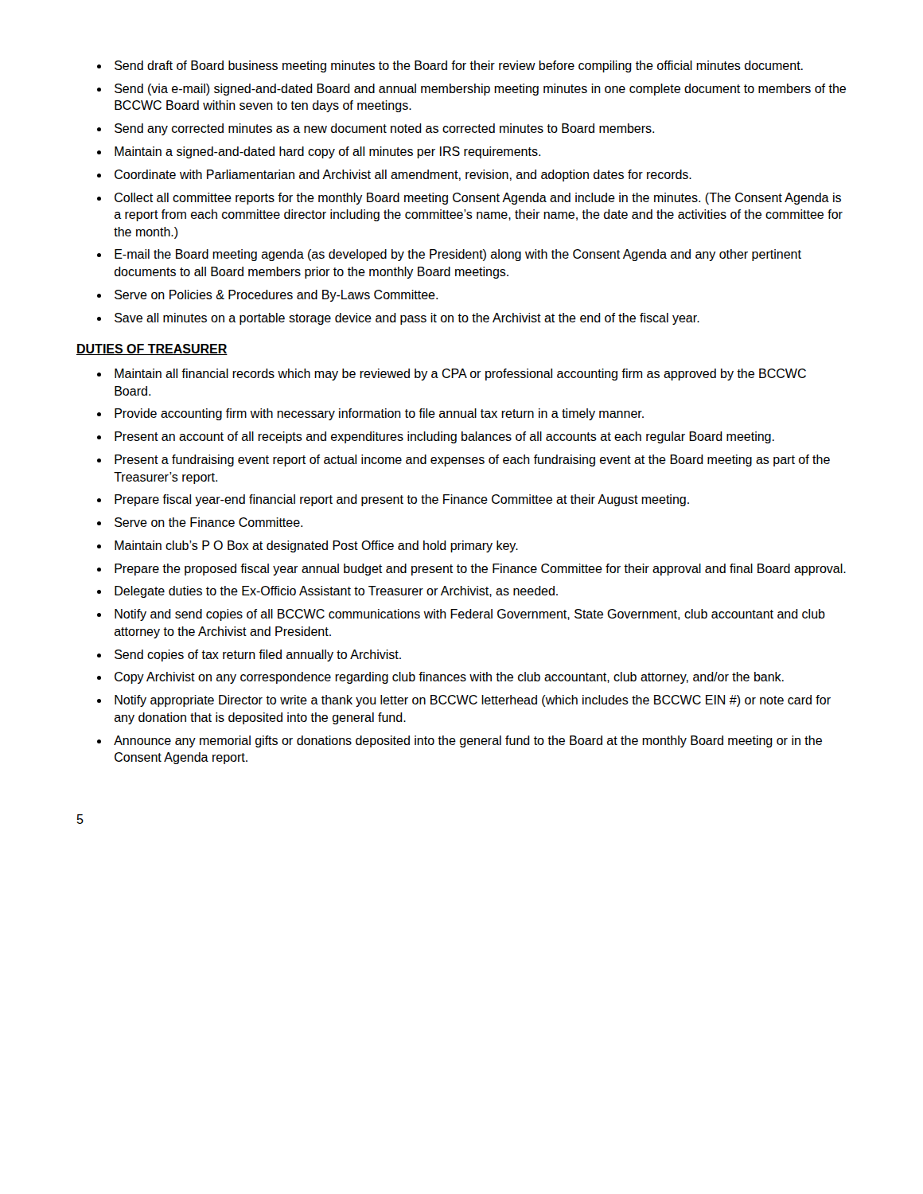Send draft of Board business meeting minutes to the Board for their review before compiling the official minutes document.
Send (via e-mail) signed-and-dated Board and annual membership meeting minutes in one complete document to members of the BCCWC Board within seven to ten days of meetings.
Send any corrected minutes as a new document noted as corrected minutes to Board members.
Maintain a signed-and-dated hard copy of all minutes per IRS requirements.
Coordinate with Parliamentarian and Archivist all amendment, revision, and adoption dates for records.
Collect all committee reports for the monthly Board meeting Consent Agenda and include in the minutes. (The Consent Agenda is a report from each committee director including the committee’s name, their name, the date and the activities of the committee for the month.)
E-mail the Board meeting agenda (as developed by the President) along with the Consent Agenda and any other pertinent documents to all Board members prior to the monthly Board meetings.
Serve on Policies & Procedures and By-Laws Committee.
Save all minutes on a portable storage device and pass it on to the Archivist at the end of the fiscal year.
DUTIES OF TREASURER
Maintain all financial records which may be reviewed by a CPA or professional accounting firm as approved by the BCCWC Board.
Provide accounting firm with necessary information to file annual tax return in a timely manner.
Present an account of all receipts and expenditures including balances of all accounts at each regular Board meeting.
Present a fundraising event report of actual income and expenses of each fundraising event at the Board meeting as part of the Treasurer’s report.
Prepare fiscal year-end financial report and present to the Finance Committee at their August meeting.
Serve on the Finance Committee.
Maintain club’s P O Box at designated Post Office and hold primary key.
Prepare the proposed fiscal year annual budget and present to the Finance Committee for their approval and final Board approval.
Delegate duties to the Ex-Officio Assistant to Treasurer or Archivist, as needed.
Notify and send copies of all BCCWC communications with Federal Government, State Government, club accountant and club attorney to the Archivist and President.
Send copies of tax return filed annually to Archivist.
Copy Archivist on any correspondence regarding club finances with the club accountant, club attorney, and/or the bank.
Notify appropriate Director to write a thank you letter on BCCWC letterhead (which includes the BCCWC EIN #) or note card for any donation that is deposited into the general fund.
Announce any memorial gifts or donations deposited into the general fund to the Board at the monthly Board meeting or in the Consent Agenda report.
5